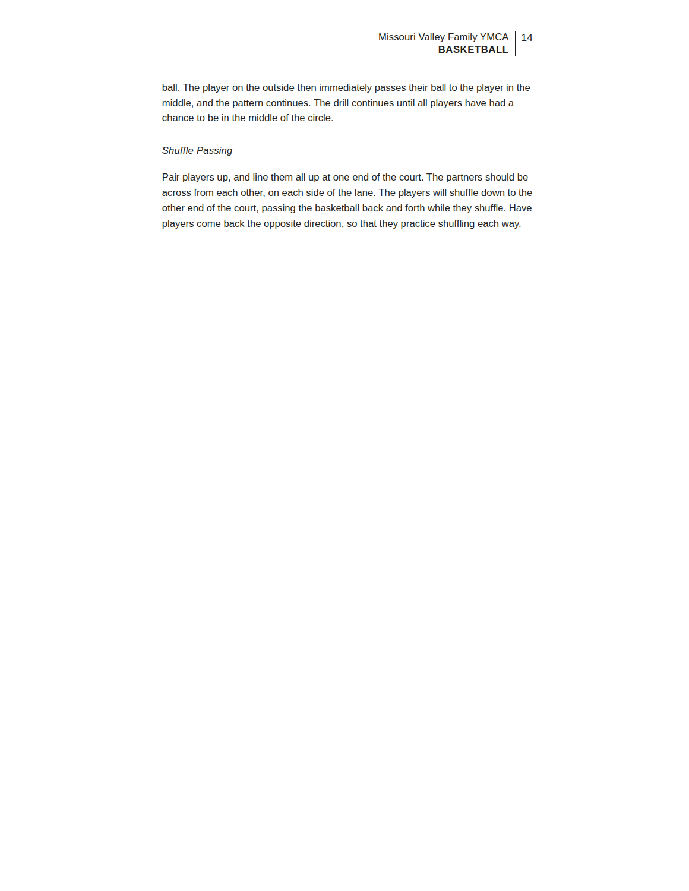Missouri Valley Family YMCA
BASKETBALL
14
ball. The player on the outside then immediately passes their ball to the player in the middle, and the pattern continues. The drill continues until all players have had a chance to be in the middle of the circle.
Shuffle Passing
Pair players up, and line them all up at one end of the court. The partners should be across from each other, on each side of the lane. The players will shuffle down to the other end of the court, passing the basketball back and forth while they shuffle. Have players come back the opposite direction, so that they practice shuffling each way.